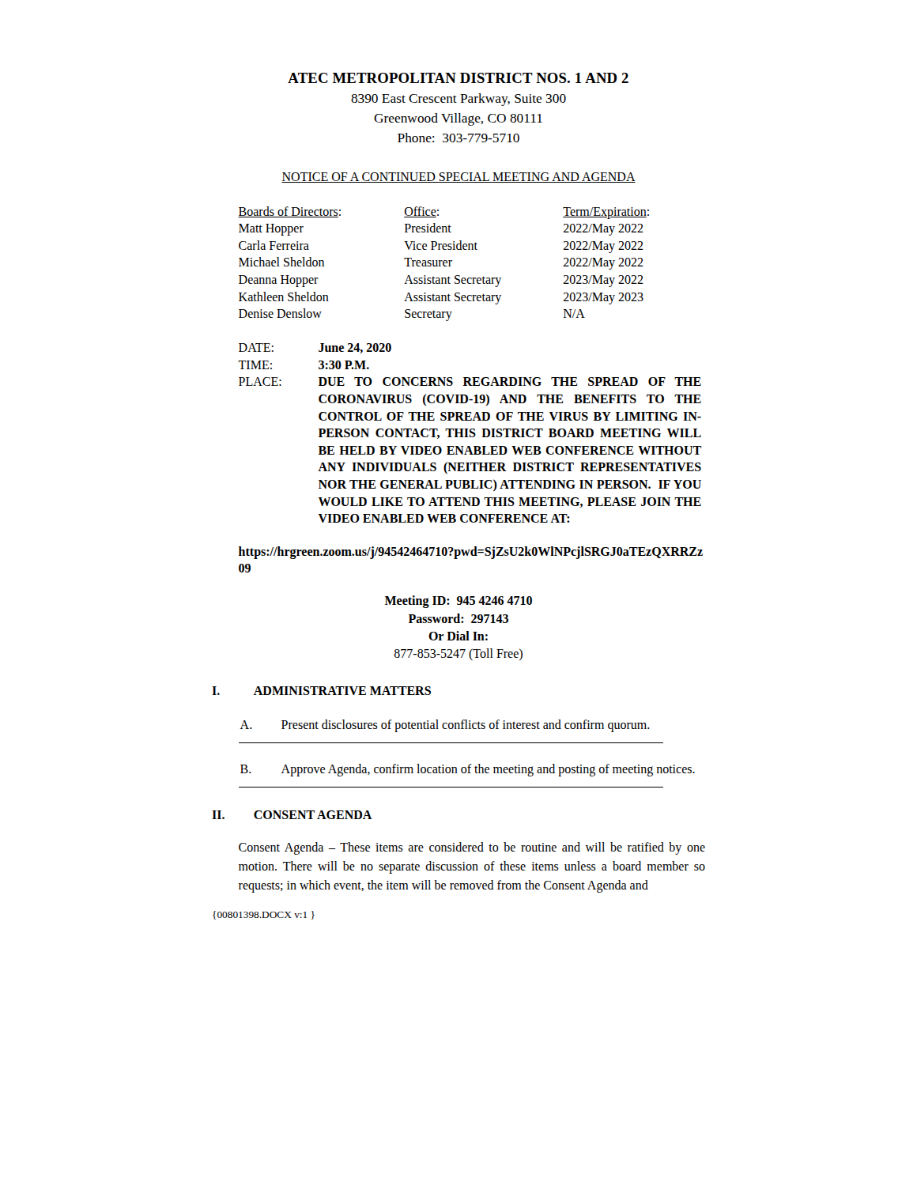ATEC METROPOLITAN DISTRICT NOS. 1 AND 2
8390 East Crescent Parkway, Suite 300
Greenwood Village, CO 80111
Phone: 303-779-5710
NOTICE OF A CONTINUED SPECIAL MEETING AND AGENDA
| Boards of Directors : | Office : | Term/Expiration : |
| Matt Hopper | President | 2022/May 2022 |
| Carla Ferreira | Vice President | 2022/May 2022 |
| Michael Sheldon | Treasurer | 2022/May 2022 |
| Deanna Hopper | Assistant Secretary | 2023/May 2022 |
| Kathleen Sheldon | Assistant Secretary | 2023/May 2023 |
| Denise Denslow | Secretary | N/A |
| DATE: | June 24, 2020 |
| TIME: | 3:30 P.M. |
| PLACE: | DUE TO CONCERNS REGARDING THE SPREAD OF THE CORONAVIRUS (COVID-19) AND THE BENEFITS TO THE CONTROL OF THE SPREAD OF THE VIRUS BY LIMITING IN-PERSON CONTACT, THIS DISTRICT BOARD MEETING WILL BE HELD BY VIDEO ENABLED WEB CONFERENCE WITHOUT ANY INDIVIDUALS (NEITHER DISTRICT REPRESENTATIVES NOR THE GENERAL PUBLIC) ATTENDING IN PERSON. IF YOU WOULD LIKE TO ATTEND THIS MEETING, PLEASE JOIN THE VIDEO ENABLED WEB CONFERENCE AT: |
https://hrgreen.zoom.us/j/94542464710?pwd=SjZsU2k0WlNPcjlSRGJ0aTEzQXRRZz09
Meeting ID: 945 4246 4710
Password: 297143
Or Dial In:
877-853-5247 (Toll Free)
| I. | ADMINISTRATIVE MATTERS |
| A. | Present disclosures of potential conflicts of interest and confirm quorum. |
| B. | Approve Agenda, confirm location of the meeting and posting of meeting notices. |
| II. | CONSENT AGENDA |
Consent Agenda – These items are considered to be routine and will be ratified by one motion. There will be no separate discussion of these items unless a board member so requests; in which event, the item will be removed from the Consent Agenda and
{00801398.DOCX v:1 }